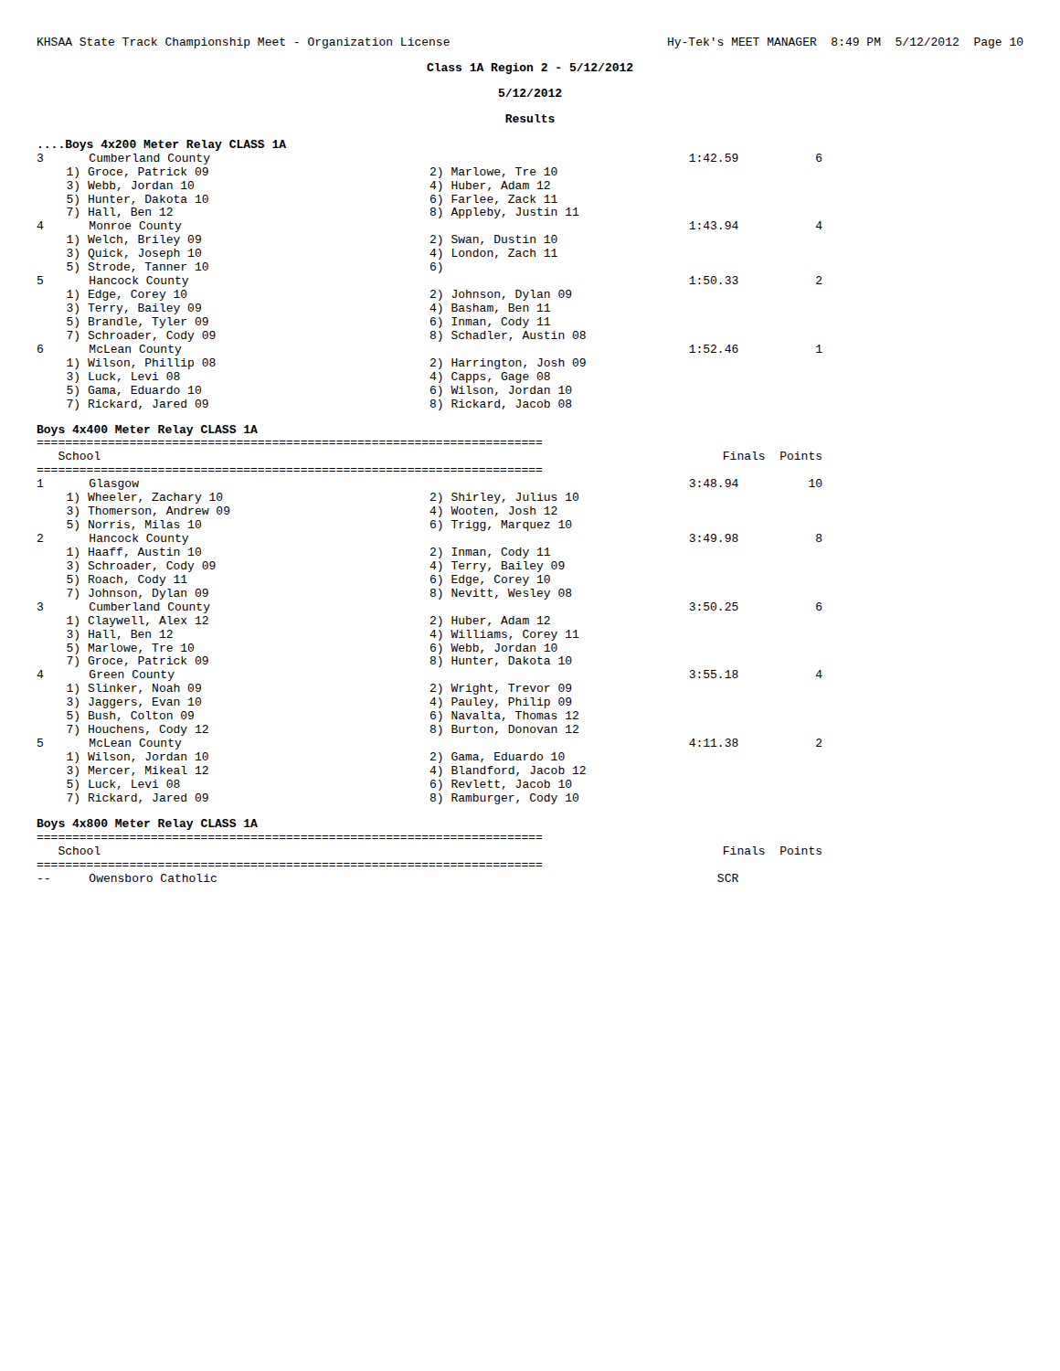KHSAA State Track Championship Meet - Organization License Hy-Tek's MEET MANAGER 8:49 PM 5/12/2012 Page 10
Class 1A Region 2 - 5/12/2012
5/12/2012
Results
....Boys 4x200 Meter Relay CLASS 1A
| 3 | Cumberland County | 1:42.59 | 6 |
| 1) Groce, Patrick 09 | 2) Marlowe, Tre 10 |
| 3) Webb, Jordan 10 | 4) Huber, Adam 12 |
| 5) Hunter, Dakota 10 | 6) Farlee, Zack 11 |
| 7) Hall, Ben 12 | 8) Appleby, Justin 11 |
| 4 | Monroe County | 1:43.94 | 4 |
| 1) Welch, Briley 09 | 2) Swan, Dustin 10 |
| 3) Quick, Joseph 10 | 4) London, Zach 11 |
| 5) Strode, Tanner 10 | 6) |
| 5 | Hancock County | 1:50.33 | 2 |
| 1) Edge, Corey 10 | 2) Johnson, Dylan 09 |
| 3) Terry, Bailey 09 | 4) Basham, Ben 11 |
| 5) Brandle, Tyler 09 | 6) Inman, Cody 11 |
| 7) Schroader, Cody 09 | 8) Schadler, Austin 08 |
| 6 | McLean County | 1:52.46 | 1 |
| 1) Wilson, Phillip 08 | 2) Harrington, Josh 09 |
| 3) Luck, Levi 08 | 4) Capps, Gage 08 |
| 5) Gama, Eduardo 10 | 6) Wilson, Jordan 10 |
| 7) Rickard, Jared 09 | 8) Rickard, Jacob 08 |
Boys 4x400 Meter Relay CLASS 1A
=======================================================================
School Finals Points
=======================================================================
| 1 | Glasgow | 3:48.94 | 10 |
| 1) Wheeler, Zachary 10 | 2) Shirley, Julius 10 |
| 3) Thomerson, Andrew 09 | 4) Wooten, Josh 12 |
| 5) Norris, Milas 10 | 6) Trigg, Marquez 10 |
| 2 | Hancock County | 3:49.98 | 8 |
| 1) Haaff, Austin 10 | 2) Inman, Cody 11 |
| 3) Schroader, Cody 09 | 4) Terry, Bailey 09 |
| 5) Roach, Cody 11 | 6) Edge, Corey 10 |
| 7) Johnson, Dylan 09 | 8) Nevitt, Wesley 08 |
| 3 | Cumberland County | 3:50.25 | 6 |
| 1) Claywell, Alex 12 | 2) Huber, Adam 12 |
| 3) Hall, Ben 12 | 4) Williams, Corey 11 |
| 5) Marlowe, Tre 10 | 6) Webb, Jordan 10 |
| 7) Groce, Patrick 09 | 8) Hunter, Dakota 10 |
| 4 | Green County | 3:55.18 | 4 |
| 1) Slinker, Noah 09 | 2) Wright, Trevor 09 |
| 3) Jaggers, Evan 10 | 4) Pauley, Philip 09 |
| 5) Bush, Colton 09 | 6) Navalta, Thomas 12 |
| 7) Houchens, Cody 12 | 8) Burton, Donovan 12 |
| 5 | McLean County | 4:11.38 | 2 |
| 1) Wilson, Jordan 10 | 2) Gama, Eduardo 10 |
| 3) Mercer, Mikeal 12 | 4) Blandford, Jacob 12 |
| 5) Luck, Levi 08 | 6) Revlett, Jacob 10 |
| 7) Rickard, Jared 09 | 8) Ramburger, Cody 10 |
Boys 4x800 Meter Relay CLASS 1A
=======================================================================
School Finals Points
=======================================================================
| -- | Owensboro Catholic | SCR | |